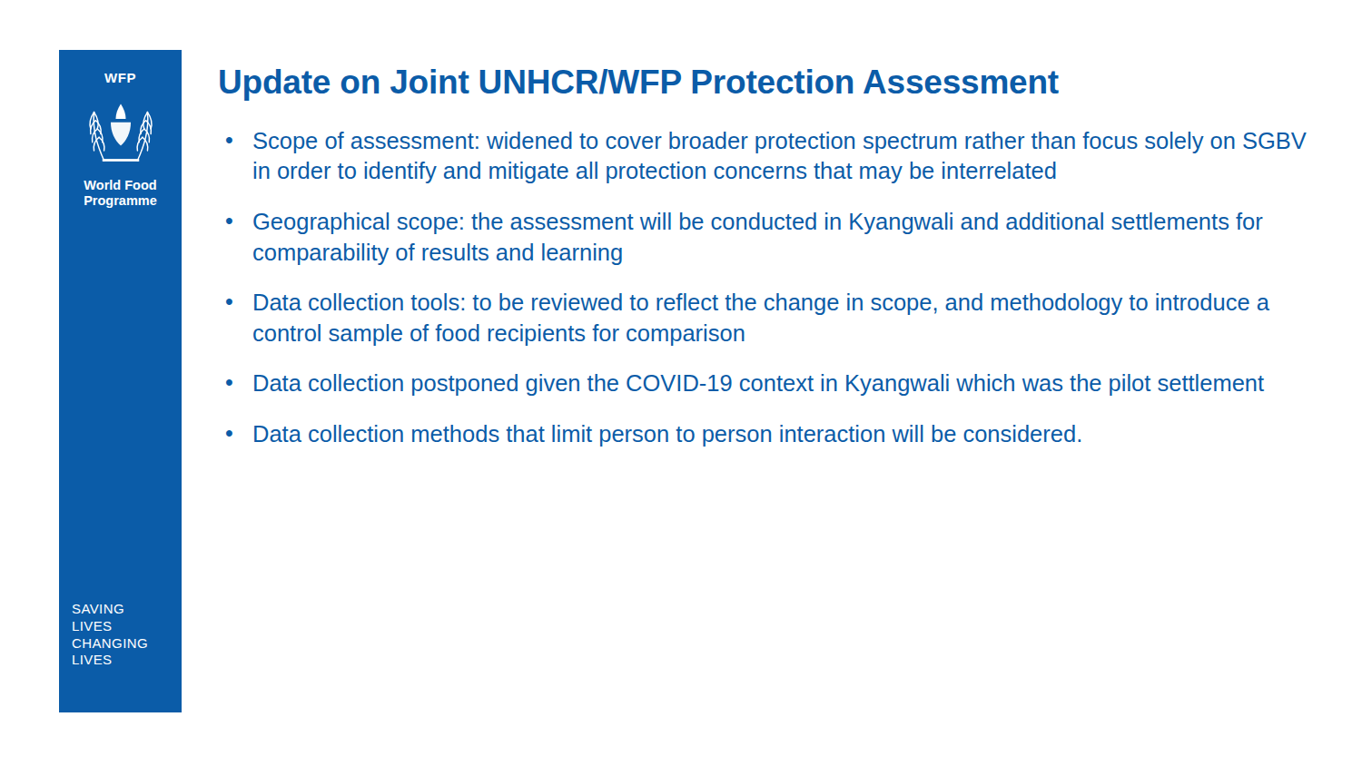WFP
World Food
Programme
SAVING
LIVES
CHANGING
LIVES
Update on Joint UNHCR/WFP Protection Assessment
Scope of assessment: widened to cover broader protection spectrum rather than focus solely on SGBV in order to identify and mitigate all protection concerns that may be interrelated
Geographical scope: the assessment will be conducted in Kyangwali and additional settlements for comparability of results and learning
Data collection tools: to be reviewed to reflect the change in scope, and methodology to introduce a control sample of food recipients for comparison
Data collection postponed given the COVID-19 context in Kyangwali which was the pilot settlement
Data collection methods that limit person to person interaction will be considered.